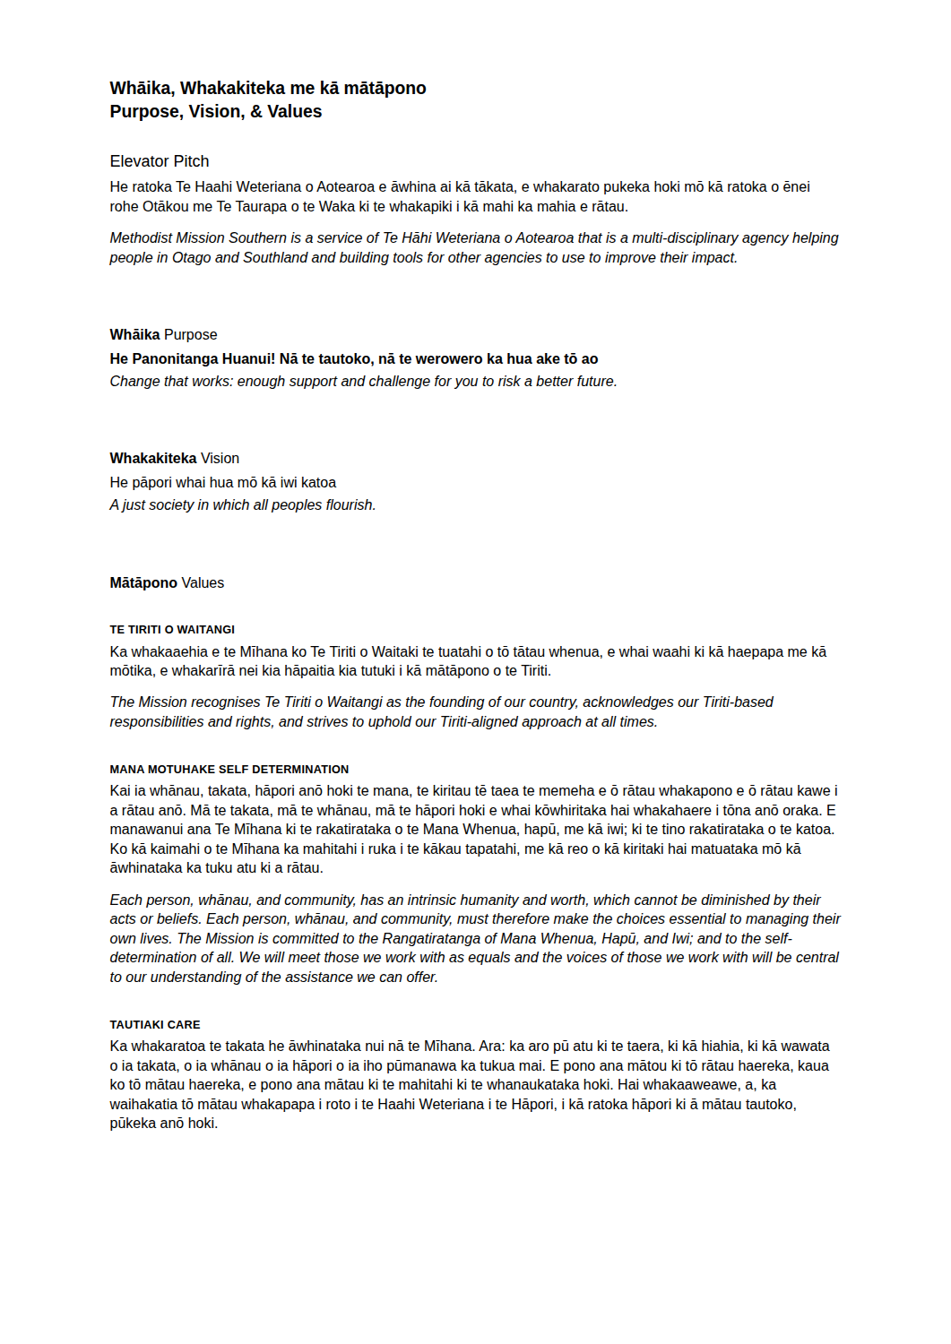Whāika, Whakakiteka me kā mātāpono
Purpose, Vision, & Values
Elevator Pitch
He ratoka Te Haahi Weteriana o Aotearoa e āwhina ai kā tākata, e whakarato pukeka hoki mō kā ratoka o ēnei rohe Otākou me Te Taurapa o te Waka ki te whakapiki i kā mahi ka mahia e rātau.
Methodist Mission Southern is a service of Te Hāhi Weteriana o Aotearoa that is a multi-disciplinary agency helping people in Otago and Southland and building tools for other agencies to use to improve their impact.
Whāika Purpose
He Panonitanga Huanui! Nā te tautoko, nā te werowero ka hua ake tō ao
Change that works: enough support and challenge for you to risk a better future.
Whakakiteka Vision
He pāpori whai hua mō kā iwi katoa
A just society in which all peoples flourish.
Mātāpono Values
TE TIRITI O WAITANGI
Ka whakaaehia e te Mīhana ko Te Tiriti o Waitaki te tuatahi o tō tātau whenua, e whai waahi ki kā haepapa me kā mōtika, e whakarīrā nei kia hāpaitia kia tutuki i kā mātāpono o te Tiriti.
The Mission recognises Te Tiriti o Waitangi as the founding of our country, acknowledges our Tiriti-based responsibilities and rights, and strives to uphold our Tiriti-aligned approach at all times.
MANA MOTUHAKE SELF DETERMINATION
Kai ia whānau, takata, hāpori anō hoki te mana, te kiritau tē taea te memeha e ō rātau whakapono e ō rātau kawe i a rātau anō. Mā te takata, mā te whānau, mā te hāpori hoki e whai kōwhiritaka hai whakahaere i tōna anō oraka. E manawanui ana Te Mīhana ki te rakatirataka o te Mana Whenua, hapū, me kā iwi; ki te tino rakatirataka o te katoa. Ko kā kaimahi o te Mīhana ka mahitahi i ruka i te kākau tapatahi, me kā reo o kā kiritaki hai matuataka mō kā āwhinataka ka tuku atu ki a rātau.
Each person, whānau, and community, has an intrinsic humanity and worth, which cannot be diminished by their acts or beliefs. Each person, whānau, and community, must therefore make the choices essential to managing their own lives. The Mission is committed to the Rangatiratanga of Mana Whenua, Hapū, and Iwi; and to the self-determination of all. We will meet those we work with as equals and the voices of those we work with will be central to our understanding of the assistance we can offer.
TAUTIAKI CARE
Ka whakaratoa te takata he āwhinataka nui nā te Mīhana. Ara: ka aro pū atu ki te taera, ki kā hiahia, ki kā wawata o ia takata, o ia whānau o ia hāpori o ia iho pūmanawa ka tukua mai. E pono ana mātou ki tō rātau haereka, kaua ko tō mātau haereka, e pono ana mātau ki te mahitahi ki te whanaukataka hoki. Hai whakaaweawe, a, ka waihakatia tō mātau whakapapa i roto i te Haahi Weteriana i te Hāpori, i kā ratoka hāpori ki ā mātau tautoko, pūkeka anō hoki.